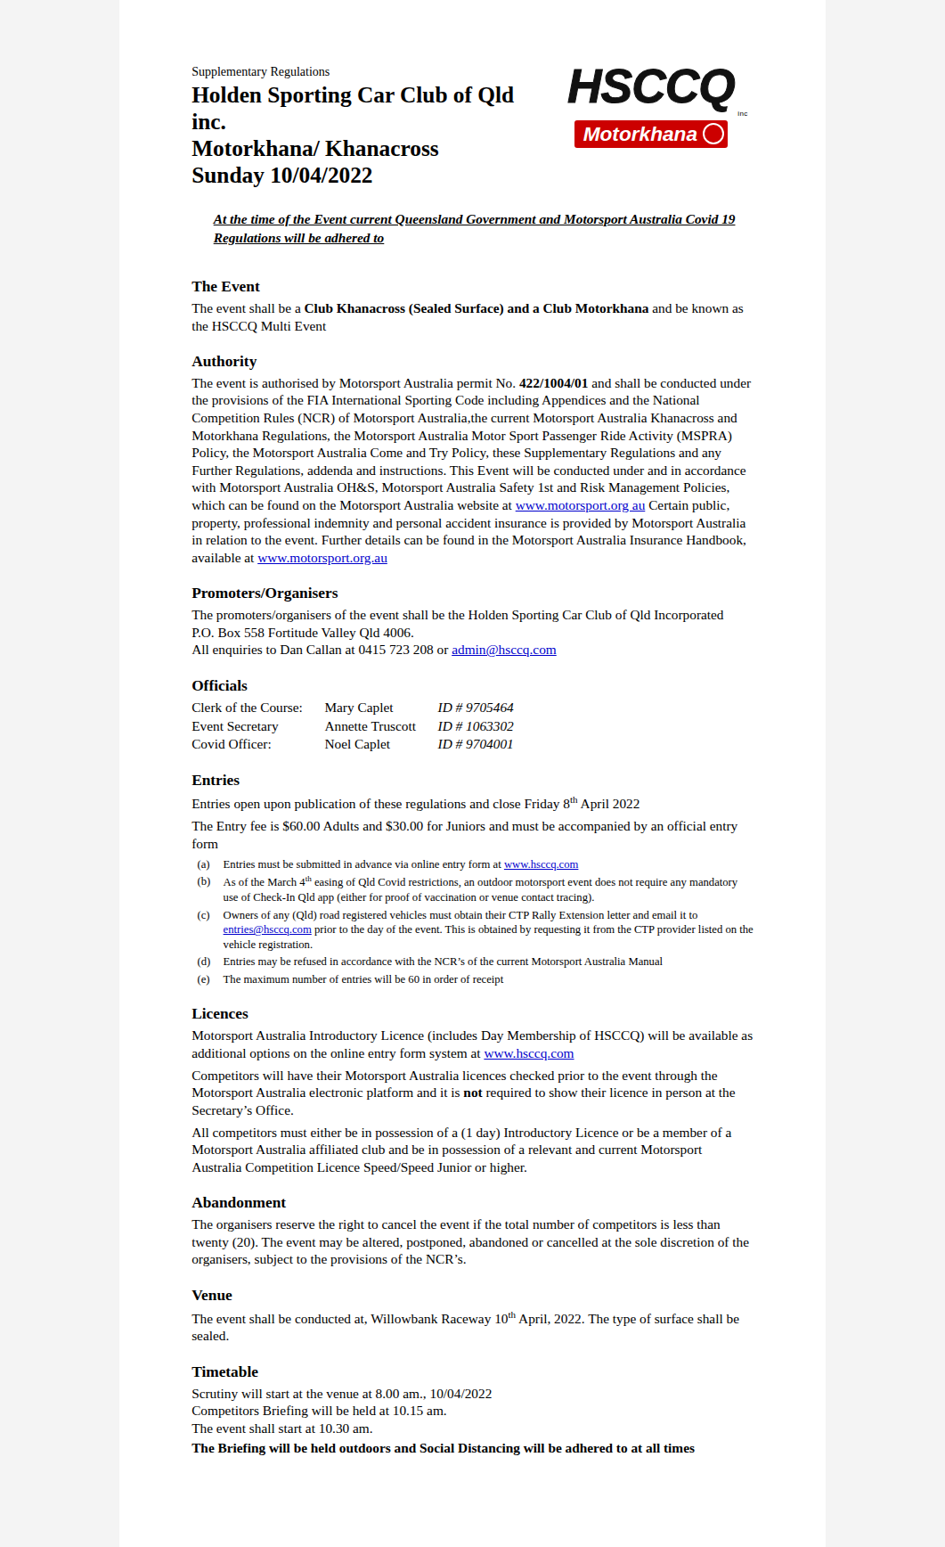Supplementary Regulations
Holden Sporting Car Club of Qld inc.
Motorkhana/ Khanacross
Sunday 10/04/2022
HSCCQ inc Motorkhana
At the time of the Event current Queensland Government and Motorsport Australia Covid 19 Regulations will be adhered to
The Event
The event shall be a Club Khanacross (Sealed Surface) and a Club Motorkhana and be known as the HSCCQ Multi Event
Authority
The event is authorised by Motorsport Australia permit No. 422/1004/01 and shall be conducted under the provisions of the FIA International Sporting Code including Appendices and the National Competition Rules (NCR) of Motorsport Australia,the current Motorsport Australia Khanacross and Motorkhana Regulations, the Motorsport Australia Motor Sport Passenger Ride Activity (MSPRA) Policy, the Motorsport Australia Come and Try Policy, these Supplementary Regulations and any Further Regulations, addenda and instructions. This Event will be conducted under and in accordance with Motorsport Australia OH&S, Motorsport Australia Safety 1st and Risk Management Policies, which can be found on the Motorsport Australia website at www.motorsport.org au Certain public, property, professional indemnity and personal accident insurance is provided by Motorsport Australia in relation to the event. Further details can be found in the Motorsport Australia Insurance Handbook, available at www.motorsport.org.au
Promoters/Organisers
The promoters/organisers of the event shall be the Holden Sporting Car Club of Qld Incorporated
P.O. Box 558 Fortitude Valley Qld 4006.
All enquiries to Dan Callan at 0415 723 208 or admin@hsccq.com
Officials
| Clerk of the Course: | Mary Caplet | ID # 9705464 |
| Event Secretary | Annette Truscott | ID # 1063302 |
| Covid Officer: | Noel Caplet | ID # 9704001 |
Entries
Entries open upon publication of these regulations and close Friday 8th April 2022
The Entry fee is $60.00 Adults and $30.00 for Juniors and must be accompanied by an official entry form
Entries must be submitted in advance via online entry form at www.hsccq.com
As of the March 4th easing of Qld Covid restrictions, an outdoor motorsport event does not require any mandatory use of Check-In Qld app (either for proof of vaccination or venue contact tracing).
Owners of any (Qld) road registered vehicles must obtain their CTP Rally Extension letter and email it to entries@hsccq.com prior to the day of the event. This is obtained by requesting it from the CTP provider listed on the vehicle registration.
Entries may be refused in accordance with the NCR’s of the current Motorsport Australia Manual
The maximum number of entries will be 60 in order of receipt
Licences
Motorsport Australia Introductory Licence (includes Day Membership of HSCCQ) will be available as additional options on the online entry form system at www.hsccq.com
Competitors will have their Motorsport Australia licences checked prior to the event through the Motorsport Australia electronic platform and it is not required to show their licence in person at the Secretary’s Office.
All competitors must either be in possession of a (1 day) Introductory Licence or be a member of a Motorsport Australia affiliated club and be in possession of a relevant and current Motorsport Australia Competition Licence Speed/Speed Junior or higher.
Abandonment
The organisers reserve the right to cancel the event if the total number of competitors is less than twenty (20). The event may be altered, postponed, abandoned or cancelled at the sole discretion of the organisers, subject to the provisions of the NCR’s.
Venue
The event shall be conducted at, Willowbank Raceway 10th April, 2022. The type of surface shall be sealed.
Timetable
Scrutiny will start at the venue at 8.00 am., 10/04/2022
Competitors Briefing will be held at 10.15 am.
The event shall start at 10.30 am.
The Briefing will be held outdoors and Social Distancing will be adhered to at all times